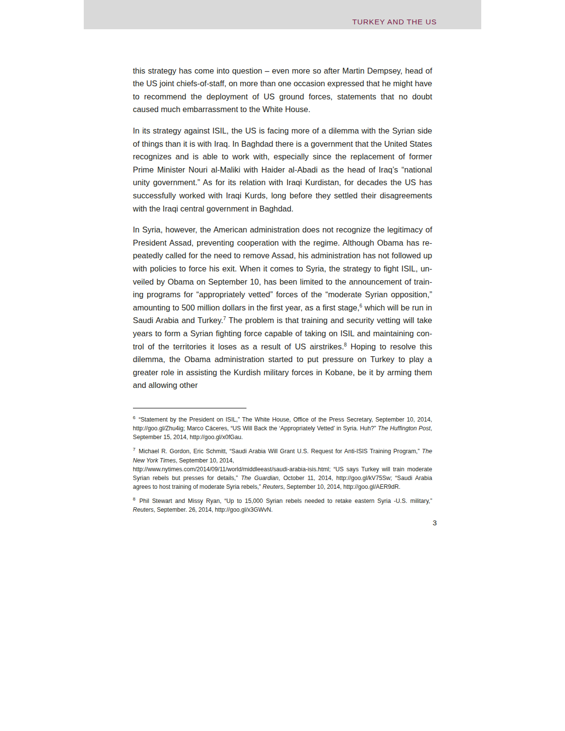TURKEY AND THE US
this strategy has come into question – even more so after Martin Dempsey, head of the US joint chiefs-of-staff, on more than one occasion expressed that he might have to recommend the deployment of US ground forces, statements that no doubt caused much embarrassment to the White House.
In its strategy against ISIL, the US is facing more of a dilemma with the Syrian side of things than it is with Iraq. In Baghdad there is a government that the United States recognizes and is able to work with, especially since the replacement of former Prime Minister Nouri al-Maliki with Haider al-Abadi as the head of Iraq’s “national unity government.” As for its relation with Iraqi Kurdistan, for decades the US has successfully worked with Iraqi Kurds, long before they settled their disagreements with the Iraqi central government in Baghdad.
In Syria, however, the American administration does not recognize the legitimacy of President Assad, preventing cooperation with the regime. Although Obama has repeatedly called for the need to remove Assad, his administration has not followed up with policies to force his exit. When it comes to Syria, the strategy to fight ISIL, unveiled by Obama on September 10, has been limited to the announcement of training programs for “appropriately vetted” forces of the “moderate Syrian opposition,” amounting to 500 million dollars in the first year, as a first stage,6 which will be run in Saudi Arabia and Turkey.7 The problem is that training and security vetting will take years to form a Syrian fighting force capable of taking on ISIL and maintaining control of the territories it loses as a result of US airstrikes.8 Hoping to resolve this dilemma, the Obama administration started to put pressure on Turkey to play a greater role in assisting the Kurdish military forces in Kobane, be it by arming them and allowing other
6 “Statement by the President on ISIL,” The White House, Office of the Press Secretary, September 10, 2014, http://goo.gl/Zhu4ig; Marco Cáceres, “US Will Back the ‘Appropriately Vetted’ in Syria. Huh?” The Huffington Post, September 15, 2014, http://goo.gl/x0fGau.
7 Michael R. Gordon, Eric Schmitt, “Saudi Arabia Will Grant U.S. Request for Anti-ISIS Training Program,” The New York Times, September 10, 2014,
http://www.nytimes.com/2014/09/11/world/middleeast/saudi-arabia-isis.html; “US says Turkey will train moderate Syrian rebels but presses for details,” The Guardian, October 11, 2014, http://goo.gl/kV75Sw; “Saudi Arabia agrees to host training of moderate Syria rebels,” Reuters, September 10, 2014, http://goo.gl/AER9dR.
8 Phil Stewart and Missy Ryan, “Up to 15,000 Syrian rebels needed to retake eastern Syria -U.S. military,” Reuters, September. 26, 2014, http://goo.gl/x3GWvN.
3